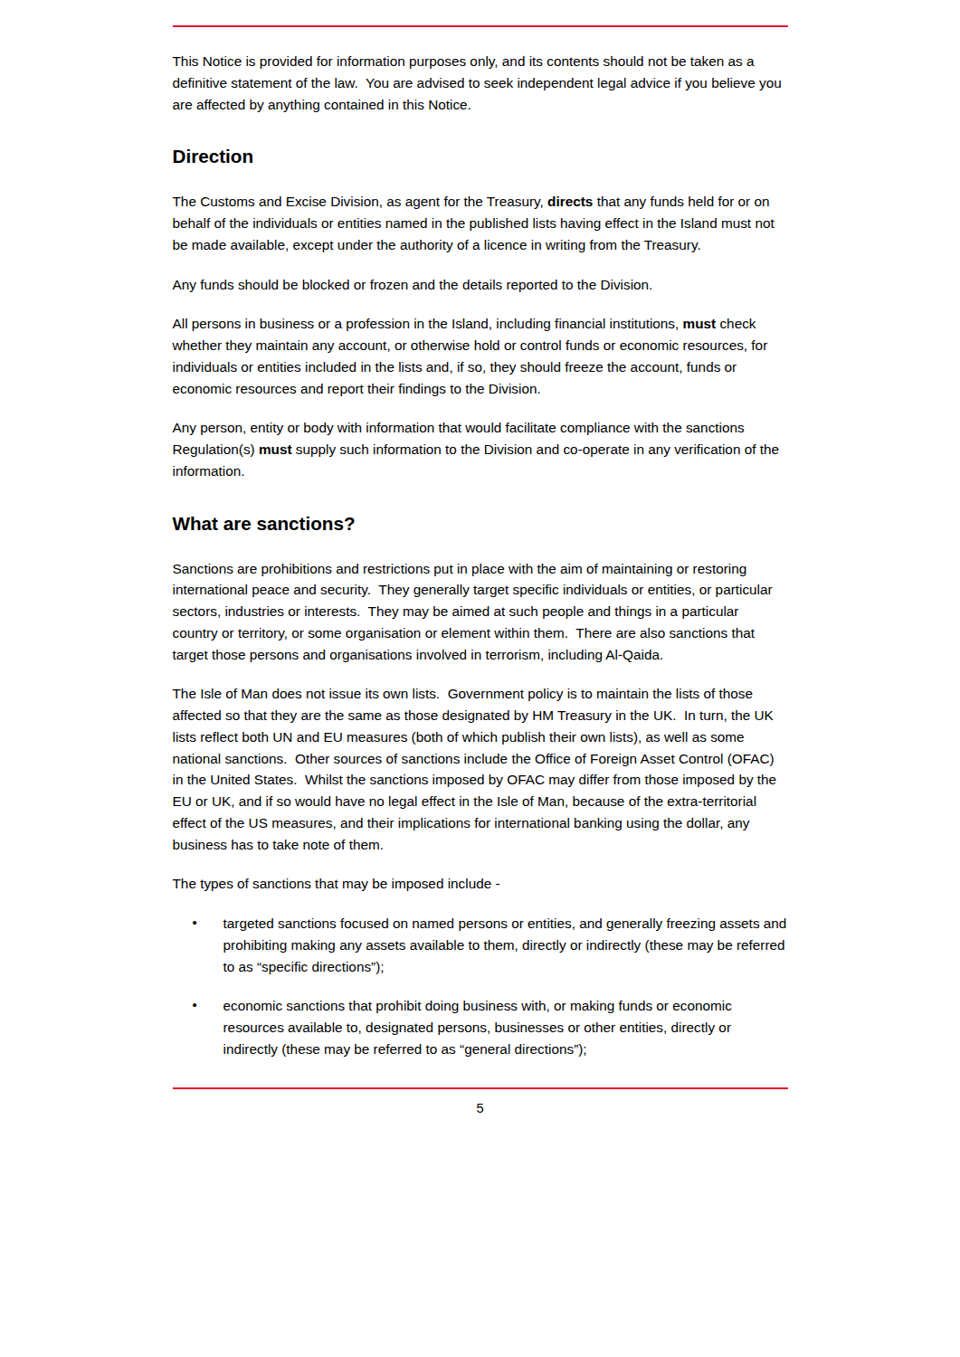This Notice is provided for information purposes only, and its contents should not be taken as a definitive statement of the law. You are advised to seek independent legal advice if you believe you are affected by anything contained in this Notice.
Direction
The Customs and Excise Division, as agent for the Treasury, directs that any funds held for or on behalf of the individuals or entities named in the published lists having effect in the Island must not be made available, except under the authority of a licence in writing from the Treasury.
Any funds should be blocked or frozen and the details reported to the Division.
All persons in business or a profession in the Island, including financial institutions, must check whether they maintain any account, or otherwise hold or control funds or economic resources, for individuals or entities included in the lists and, if so, they should freeze the account, funds or economic resources and report their findings to the Division.
Any person, entity or body with information that would facilitate compliance with the sanctions Regulation(s) must supply such information to the Division and co-operate in any verification of the information.
What are sanctions?
Sanctions are prohibitions and restrictions put in place with the aim of maintaining or restoring international peace and security. They generally target specific individuals or entities, or particular sectors, industries or interests. They may be aimed at such people and things in a particular country or territory, or some organisation or element within them. There are also sanctions that target those persons and organisations involved in terrorism, including Al-Qaida.
The Isle of Man does not issue its own lists. Government policy is to maintain the lists of those affected so that they are the same as those designated by HM Treasury in the UK. In turn, the UK lists reflect both UN and EU measures (both of which publish their own lists), as well as some national sanctions. Other sources of sanctions include the Office of Foreign Asset Control (OFAC) in the United States. Whilst the sanctions imposed by OFAC may differ from those imposed by the EU or UK, and if so would have no legal effect in the Isle of Man, because of the extra-territorial effect of the US measures, and their implications for international banking using the dollar, any business has to take note of them.
The types of sanctions that may be imposed include -
targeted sanctions focused on named persons or entities, and generally freezing assets and prohibiting making any assets available to them, directly or indirectly (these may be referred to as “specific directions”);
economic sanctions that prohibit doing business with, or making funds or economic resources available to, designated persons, businesses or other entities, directly or indirectly (these may be referred to as “general directions”);
5